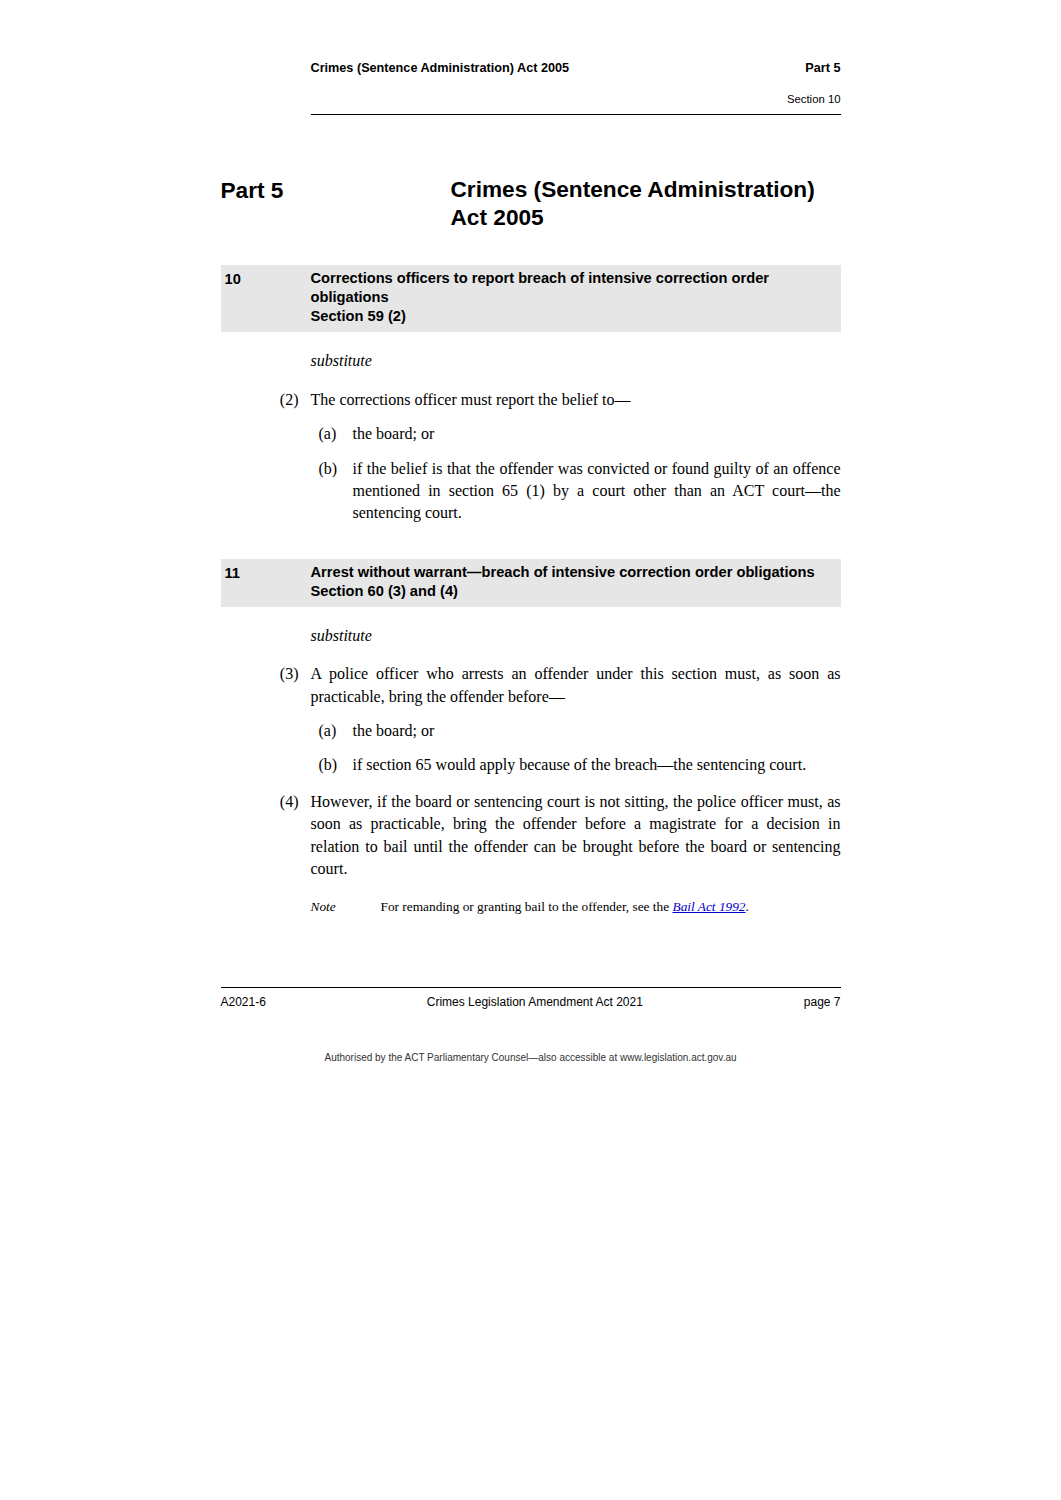Crimes (Sentence Administration) Act 2005 Part 5
Section 10
Part 5
Crimes (Sentence Administration) Act 2005
10
Corrections officers to report breach of intensive correction order obligations
Section 59 (2)
substitute
(2)
The corrections officer must report the belief to—
(a)
the board; or
(b)
if the belief is that the offender was convicted or found guilty of an offence mentioned in section 65 (1) by a court other than an ACT court—the sentencing court.
11
Arrest without warrant—breach of intensive correction order obligations
Section 60 (3) and (4)
substitute
(3)
A police officer who arrests an offender under this section must, as soon as practicable, bring the offender before—
(a)
the board; or
(b)
if section 65 would apply because of the breach—the sentencing court.
(4)
However, if the board or sentencing court is not sitting, the police officer must, as soon as practicable, bring the offender before a magistrate for a decision in relation to bail until the offender can be brought before the board or sentencing court.
Note
For remanding or granting bail to the offender, see the Bail Act 1992.
A2021-6 Crimes Legislation Amendment Act 2021 page 7
Authorised by the ACT Parliamentary Counsel—also accessible at www.legislation.act.gov.au